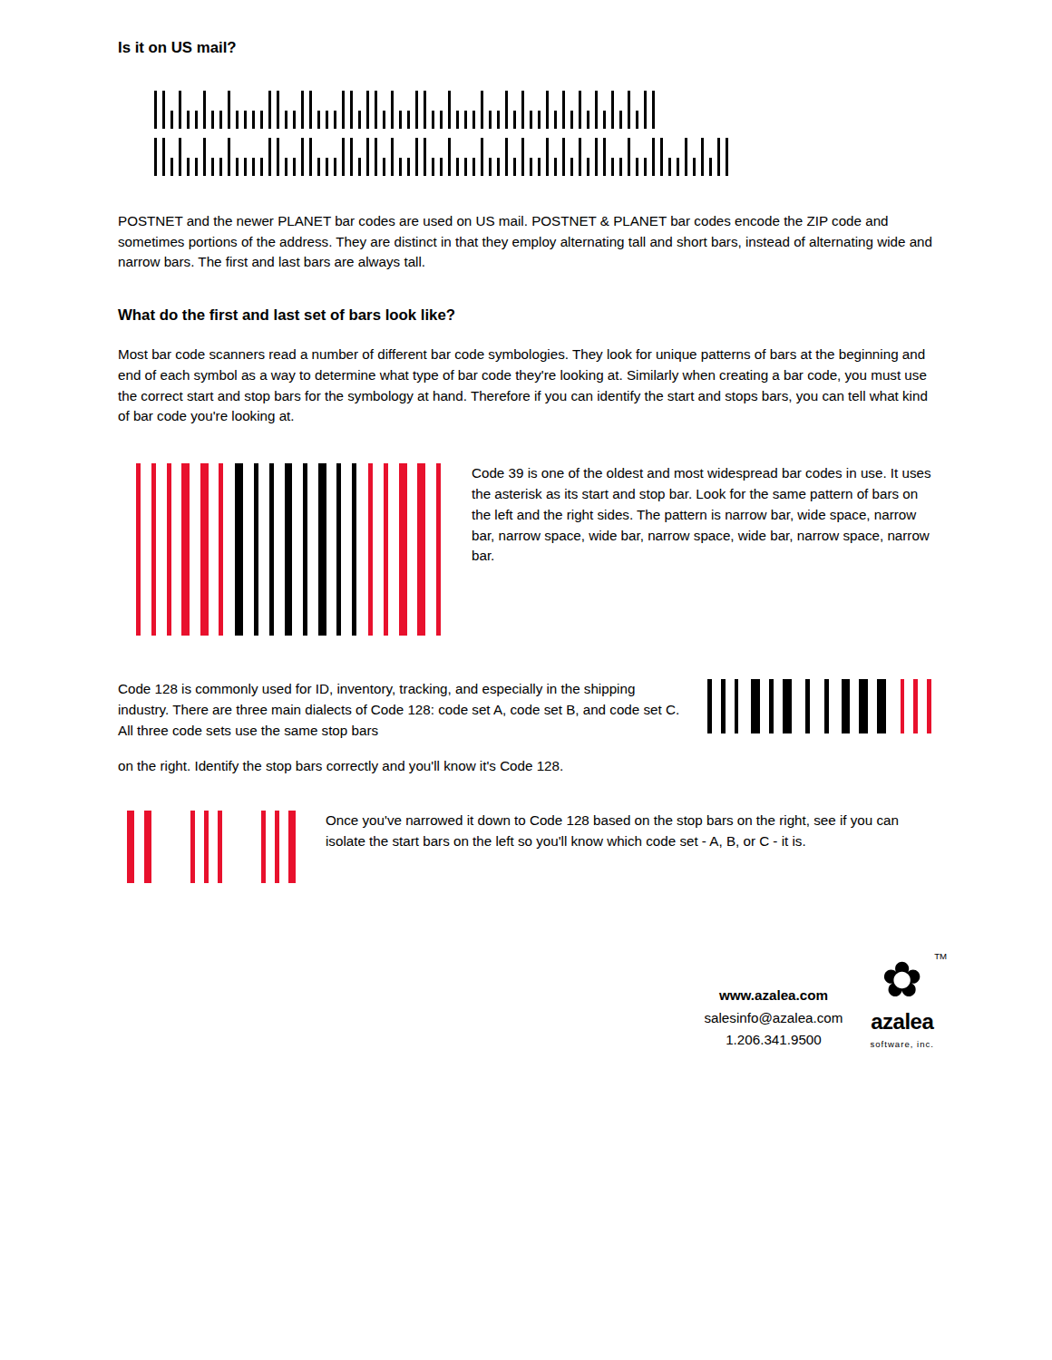Is it on US mail?
POSTNET and the newer PLANET bar codes are used on US mail. POSTNET & PLANET bar codes encode the ZIP code and sometimes portions of the address. They are distinct in that they employ alternating tall and short bars, instead of alternating wide and narrow bars. The first and last bars are always tall.
What do the first and last set of bars look like?
Most bar code scanners read a number of different bar code symbologies. They look for unique patterns of bars at the beginning and end of each symbol as a way to determine what type of bar code they're looking at. Similarly when creating a bar code, you must use the correct start and stop bars for the symbology at hand. Therefore if you can identify the start and stops bars, you can tell what kind of bar code you're looking at.
Code 39 is one of the oldest and most widespread bar codes in use. It uses the asterisk as its start and stop bar. Look for the same pattern of bars on the left and the right sides. The pattern is narrow bar, wide space, narrow bar, narrow space, wide bar, narrow space, wide bar, narrow space, narrow bar.
Code 128 is commonly used for ID, inventory, tracking, and especially in the shipping industry. There are three main dialects of Code 128: code set A, code set B, and code set C. All three code sets use the same stop bars
on the right. Identify the stop bars correctly and you'll know it's Code 128.
Once you've narrowed it down to Code 128 based on the stop bars on the right, see if you can isolate the start bars on the left so you'll know which code set - A, B, or C - it is.
www.azalea.com
salesinfo@azalea.com
1.206.341.9500
TM
✿
azalea
software, inc.